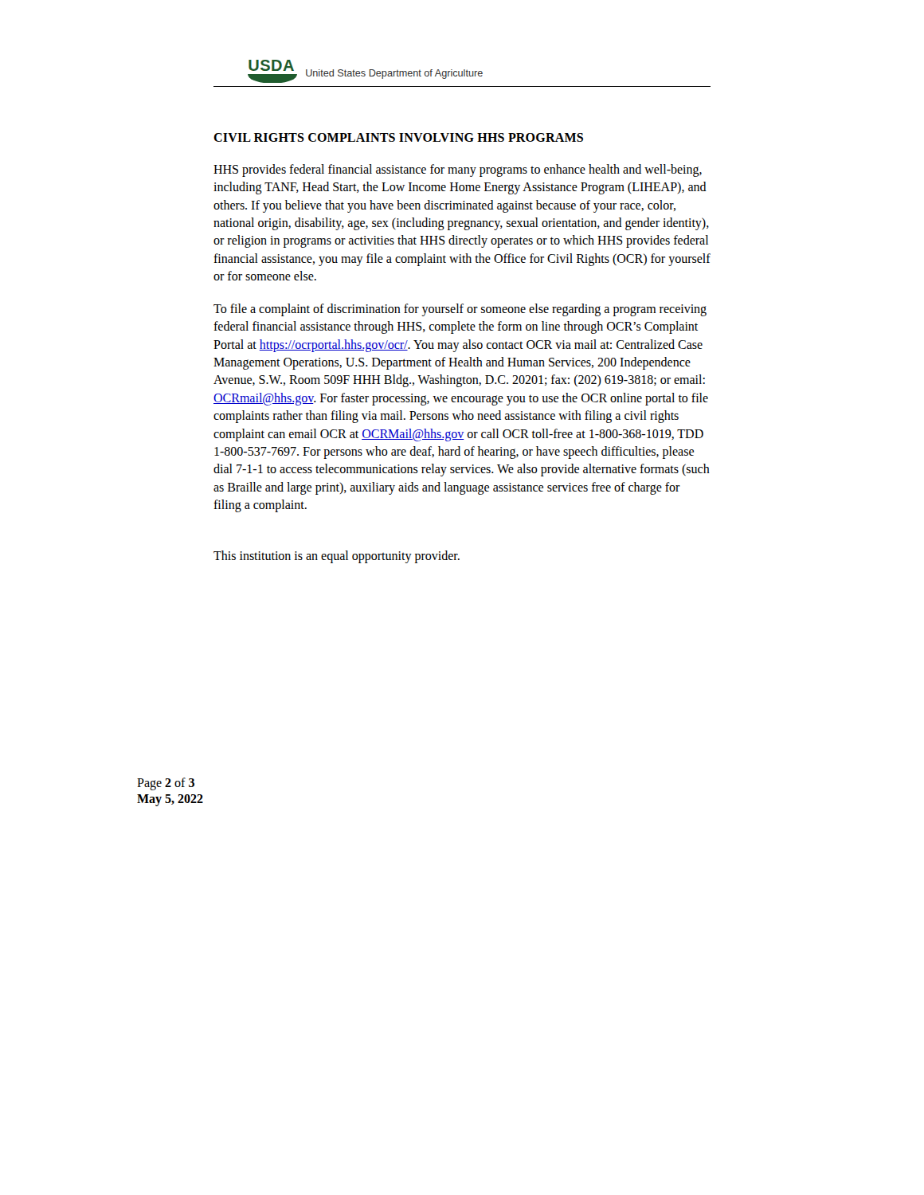USDA United States Department of Agriculture
CIVIL RIGHTS COMPLAINTS INVOLVING HHS PROGRAMS
HHS provides federal financial assistance for many programs to enhance health and well-being, including TANF, Head Start, the Low Income Home Energy Assistance Program (LIHEAP), and others. If you believe that you have been discriminated against because of your race, color, national origin, disability, age, sex (including pregnancy, sexual orientation, and gender identity), or religion in programs or activities that HHS directly operates or to which HHS provides federal financial assistance, you may file a complaint with the Office for Civil Rights (OCR) for yourself or for someone else.
To file a complaint of discrimination for yourself or someone else regarding a program receiving federal financial assistance through HHS, complete the form on line through OCR’s Complaint Portal at https://ocrportal.hhs.gov/ocr/. You may also contact OCR via mail at: Centralized Case Management Operations, U.S. Department of Health and Human Services, 200 Independence Avenue, S.W., Room 509F HHH Bldg., Washington, D.C. 20201; fax: (202) 619-3818; or email: OCRmail@hhs.gov. For faster processing, we encourage you to use the OCR online portal to file complaints rather than filing via mail. Persons who need assistance with filing a civil rights complaint can email OCR at OCRMail@hhs.gov or call OCR toll-free at 1-800-368-1019, TDD 1-800-537-7697. For persons who are deaf, hard of hearing, or have speech difficulties, please dial 7-1-1 to access telecommunications relay services. We also provide alternative formats (such as Braille and large print), auxiliary aids and language assistance services free of charge for filing a complaint.
This institution is an equal opportunity provider.
Page 2 of 3
May 5, 2022